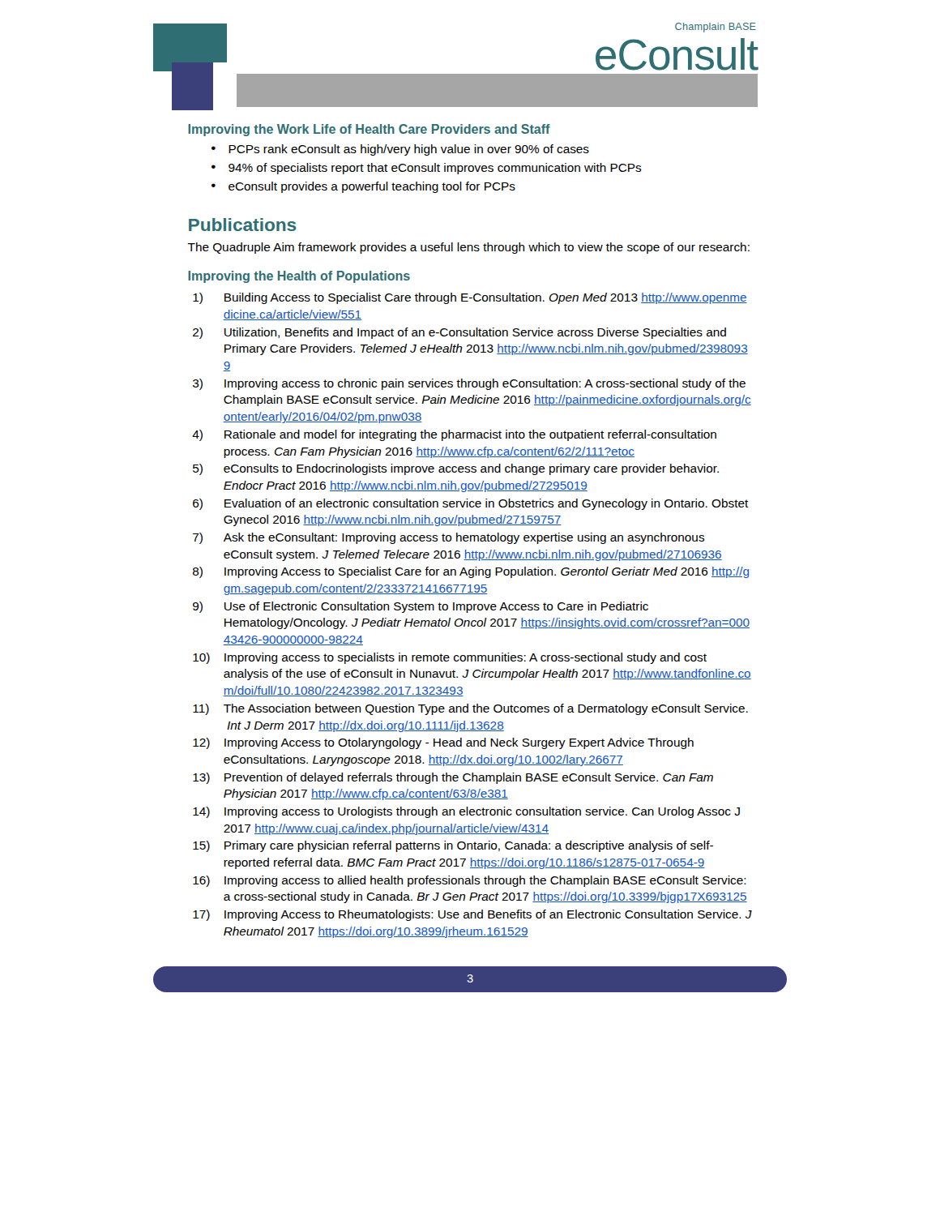Champlain BASE
eConsult
Improving the Work Life of Health Care Providers and Staff
PCPs rank eConsult as high/very high value in over 90% of cases
94% of specialists report that eConsult improves communication with PCPs
eConsult provides a powerful teaching tool for PCPs
Publications
The Quadruple Aim framework provides a useful lens through which to view the scope of our research:
Improving the Health of Populations
Building Access to Specialist Care through E-Consultation. Open Med 2013 http://www.openmedicine.ca/article/view/551
Utilization, Benefits and Impact of an e-Consultation Service across Diverse Specialties and Primary Care Providers. Telemed J eHealth 2013 http://www.ncbi.nlm.nih.gov/pubmed/23980939
Improving access to chronic pain services through eConsultation: A cross-sectional study of the Champlain BASE eConsult service. Pain Medicine 2016 http://painmedicine.oxfordjournals.org/content/early/2016/04/02/pm.pnw038
Rationale and model for integrating the pharmacist into the outpatient referral-consultation process. Can Fam Physician 2016 http://www.cfp.ca/content/62/2/111?etoc
eConsults to Endocrinologists improve access and change primary care provider behavior. Endocr Pract 2016 http://www.ncbi.nlm.nih.gov/pubmed/27295019
Evaluation of an electronic consultation service in Obstetrics and Gynecology in Ontario. Obstet Gynecol 2016 http://www.ncbi.nlm.nih.gov/pubmed/27159757
Ask the eConsultant: Improving access to hematology expertise using an asynchronous eConsult system. J Telemed Telecare 2016 http://www.ncbi.nlm.nih.gov/pubmed/27106936
Improving Access to Specialist Care for an Aging Population. Gerontol Geriatr Med 2016 http://ggm.sagepub.com/content/2/2333721416677195
Use of Electronic Consultation System to Improve Access to Care in Pediatric Hematology/Oncology. J Pediatr Hematol Oncol 2017 https://insights.ovid.com/crossref?an=00043426-900000000-98224
Improving access to specialists in remote communities: A cross-sectional study and cost analysis of the use of eConsult in Nunavut. J Circumpolar Health 2017 http://www.tandfonline.com/doi/full/10.1080/22423982.2017.1323493
The Association between Question Type and the Outcomes of a Dermatology eConsult Service. Int J Derm 2017 http://dx.doi.org/10.1111/ijd.13628
Improving Access to Otolaryngology - Head and Neck Surgery Expert Advice Through eConsultations. Laryngoscope 2018. http://dx.doi.org/10.1002/lary.26677
Prevention of delayed referrals through the Champlain BASE eConsult Service. Can Fam Physician 2017 http://www.cfp.ca/content/63/8/e381
Improving access to Urologists through an electronic consultation service. Can Urolog Assoc J 2017 http://www.cuaj.ca/index.php/journal/article/view/4314
Primary care physician referral patterns in Ontario, Canada: a descriptive analysis of self-reported referral data. BMC Fam Pract 2017 https://doi.org/10.1186/s12875-017-0654-9
Improving access to allied health professionals through the Champlain BASE eConsult Service: a cross-sectional study in Canada. Br J Gen Pract 2017 https://doi.org/10.3399/bjgp17X693125
Improving Access to Rheumatologists: Use and Benefits of an Electronic Consultation Service. J Rheumatol 2017 https://doi.org/10.3899/jrheum.161529
3